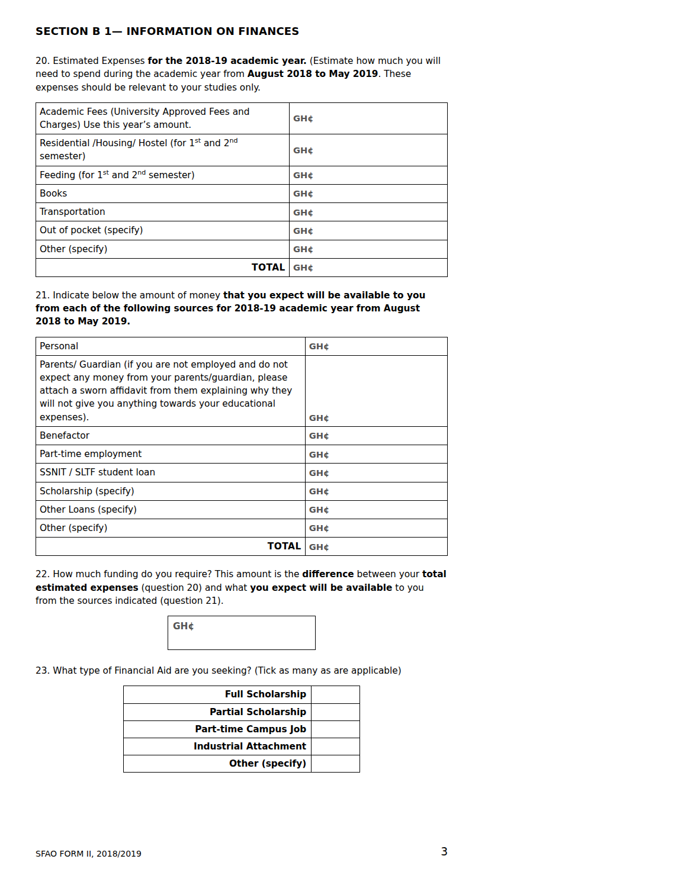SECTION B 1— INFORMATION ON FINANCES
20. Estimated Expenses for the 2018-19 academic year. (Estimate how much you will need to spend during the academic year from August 2018 to May 2019. These expenses should be relevant to your studies only.
| Academic Fees (University Approved Fees and Charges) Use this year’s amount. | GH¢ |
| Residential /Housing/ Hostel (for 1 st and 2 nd semester) | GH¢ |
| Feeding (for 1 st and 2 nd semester) | GH¢ |
| Books | GH¢ |
| Transportation | GH¢ |
| Out of pocket (specify) | GH¢ |
| Other (specify) | GH¢ |
| TOTAL | GH¢ |
21. Indicate below the amount of money that you expect will be available to you from each of the following sources for 2018-19 academic year from August 2018 to May 2019.
| Personal | GH¢ |
| Parents/ Guardian (if you are not employed and do not expect any money from your parents/guardian, please attach a sworn affidavit from them explaining why they will not give you anything towards your educational expenses). | GH¢ |
| Benefactor | GH¢ |
| Part-time employment | GH¢ |
| SSNIT / SLTF student loan | GH¢ |
| Scholarship (specify) | GH¢ |
| Other Loans (specify) | GH¢ |
| Other (specify) | GH¢ |
| TOTAL | GH¢ |
22. How much funding do you require? This amount is the difference between your total estimated expenses (question 20) and what you expect will be available to you from the sources indicated (question 21).
GH¢
23. What type of Financial Aid are you seeking? (Tick as many as are applicable)
| Full Scholarship | |
| Partial Scholarship | |
| Part-time Campus Job | |
| Industrial Attachment | |
| Other (specify) | |
SFAO FORM II, 2018/2019
3